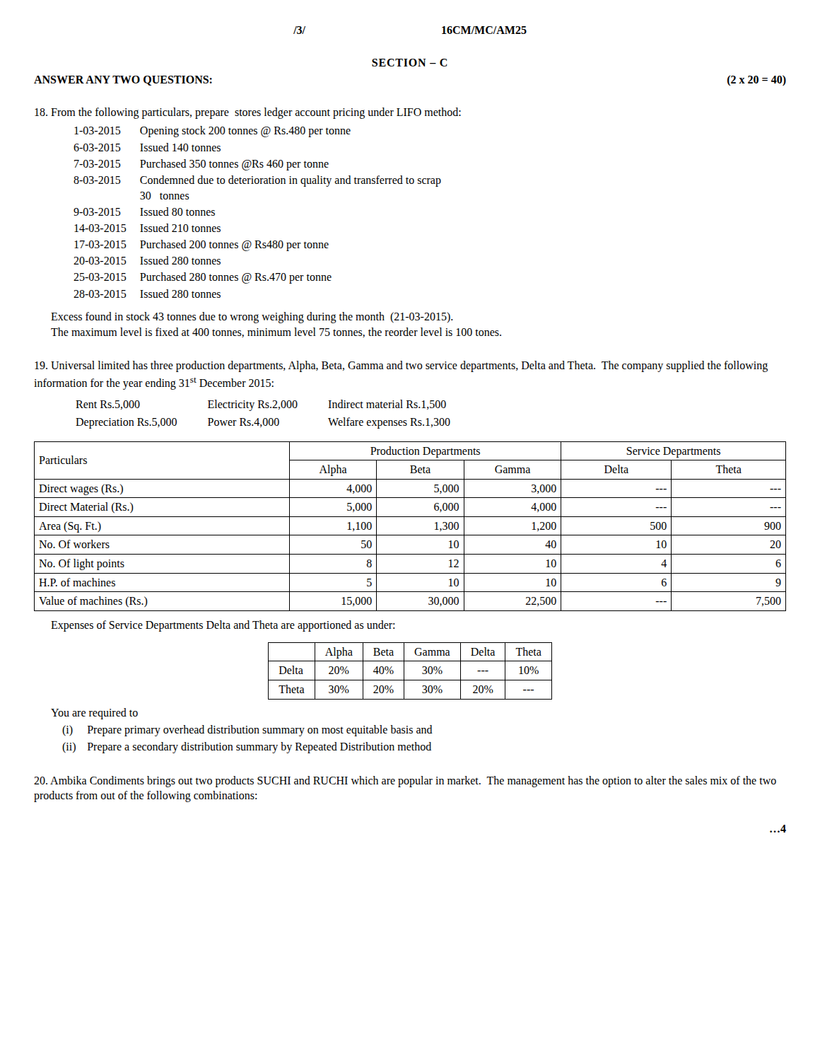/3/ 16CM/MC/AM25
SECTION – C
ANSWER ANY TWO QUESTIONS: (2 x 20 = 40)
18. From the following particulars, prepare stores ledger account pricing under LIFO method:
| 1-03-2015 | Opening stock 200 tonnes @ Rs.480 per tonne |
| 6-03-2015 | Issued 140 tonnes |
| 7-03-2015 | Purchased 350 tonnes @Rs 460 per tonne |
| 8-03-2015 | Condemned due to deterioration in quality and transferred to scrap 30 tonnes |
| 9-03-2015 | Issued 80 tonnes |
| 14-03-2015 | Issued 210 tonnes |
| 17-03-2015 | Purchased 200 tonnes @ Rs480 per tonne |
| 20-03-2015 | Issued 280 tonnes |
| 25-03-2015 | Purchased 280 tonnes @ Rs.470 per tonne |
| 28-03-2015 | Issued 280 tonnes |
Excess found in stock 43 tonnes due to wrong weighing during the month (21-03-2015).
The maximum level is fixed at 400 tonnes, minimum level 75 tonnes, the reorder level is 100 tones.
19. Universal limited has three production departments, Alpha, Beta, Gamma and two service departments, Delta and Theta. The company supplied the following information for the year ending 31st December 2015:
| Rent Rs.5,000 | Electricity Rs.2,000 | Indirect material Rs.1,500 |
| Depreciation Rs.5,000 | Power Rs.4,000 | Welfare expenses Rs.1,300 |
| Particulars | Production Departments | Service Departments |
| Alpha | Beta | Gamma | Delta | Theta |
| Direct wages (Rs.) | 4,000 | 5,000 | 3,000 | --- | --- |
| Direct Material (Rs.) | 5,000 | 6,000 | 4,000 | --- | --- |
| Area (Sq. Ft.) | 1,100 | 1,300 | 1,200 | 500 | 900 |
| No. Of workers | 50 | 10 | 40 | 10 | 20 |
| No. Of light points | 8 | 12 | 10 | 4 | 6 |
| H.P. of machines | 5 | 10 | 10 | 6 | 9 |
| Value of machines (Rs.) | 15,000 | 30,000 | 22,500 | --- | 7,500 |
Expenses of Service Departments Delta and Theta are apportioned as under:
| | Alpha | Beta | Gamma | Delta | Theta |
| Delta | 20% | 40% | 30% | --- | 10% |
| Theta | 30% | 20% | 30% | 20% | --- |
You are required to
(i) Prepare primary overhead distribution summary on most equitable basis and
(ii) Prepare a secondary distribution summary by Repeated Distribution method
20. Ambika Condiments brings out two products SUCHI and RUCHI which are popular in market. The management has the option to alter the sales mix of the two products from out of the following combinations:
…4